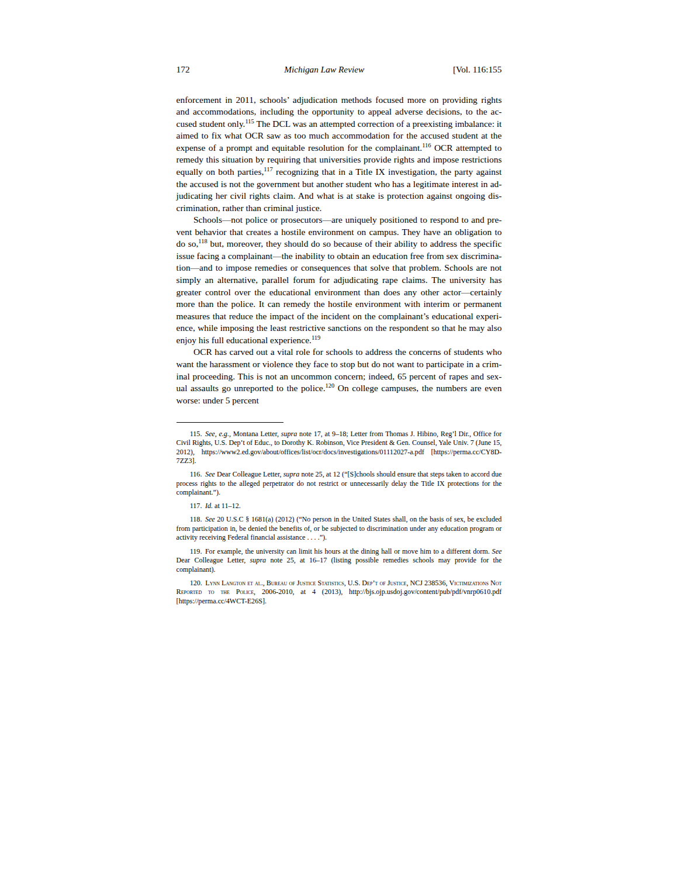172 Michigan Law Review [Vol. 116:155
enforcement in 2011, schools’ adjudication methods focused more on providing rights and accommodations, including the opportunity to appeal adverse decisions, to the accused student only.115 The DCL was an attempted correction of a preexisting imbalance: it aimed to fix what OCR saw as too much accommodation for the accused student at the expense of a prompt and equitable resolution for the complainant.116 OCR attempted to remedy this situation by requiring that universities provide rights and impose restrictions equally on both parties,117 recognizing that in a Title IX investigation, the party against the accused is not the government but another student who has a legitimate interest in adjudicating her civil rights claim. And what is at stake is protection against ongoing discrimination, rather than criminal justice.
Schools—not police or prosecutors—are uniquely positioned to respond to and prevent behavior that creates a hostile environment on campus. They have an obligation to do so,118 but, moreover, they should do so because of their ability to address the specific issue facing a complainant—the inability to obtain an education free from sex discrimination—and to impose remedies or consequences that solve that problem. Schools are not simply an alternative, parallel forum for adjudicating rape claims. The university has greater control over the educational environment than does any other actor—certainly more than the police. It can remedy the hostile environment with interim or permanent measures that reduce the impact of the incident on the complainant’s educational experience, while imposing the least restrictive sanctions on the respondent so that he may also enjoy his full educational experience.119
OCR has carved out a vital role for schools to address the concerns of students who want the harassment or violence they face to stop but do not want to participate in a criminal proceeding. This is not an uncommon concern; indeed, 65 percent of rapes and sexual assaults go unreported to the police.120 On college campuses, the numbers are even worse: under 5 percent
115. See, e.g., Montana Letter, supra note 17, at 9–18; Letter from Thomas J. Hibino, Reg’l Dir., Office for Civil Rights, U.S. Dep’t of Educ., to Dorothy K. Robinson, Vice President & Gen. Counsel, Yale Univ. 7 (June 15, 2012), https://www2.ed.gov/about/offices/list/ocr/docs/investigations/01112027-a.pdf [https://perma.cc/CY8D-7ZZ3].
116. See Dear Colleague Letter, supra note 25, at 12 (“[S]chools should ensure that steps taken to accord due process rights to the alleged perpetrator do not restrict or unnecessarily delay the Title IX protections for the complainant.”).
117. Id. at 11–12.
118. See 20 U.S.C § 1681(a) (2012) (“No person in the United States shall, on the basis of sex, be excluded from participation in, be denied the benefits of, or be subjected to discrimination under any education program or activity receiving Federal financial assistance . . . .”).
119. For example, the university can limit his hours at the dining hall or move him to a different dorm. See Dear Colleague Letter, supra note 25, at 16–17 (listing possible remedies schools may provide for the complainant).
120. Lynn Langton et al., Bureau of Justice Statistics, U.S. Dep’t of Justice, NCJ 238536, Victimizations Not Reported to the Police, 2006-2010, at 4 (2013), http://bjs.ojp.usdoj.gov/content/pub/pdf/vnrp0610.pdf [https://perma.cc/4WCT-E26S].